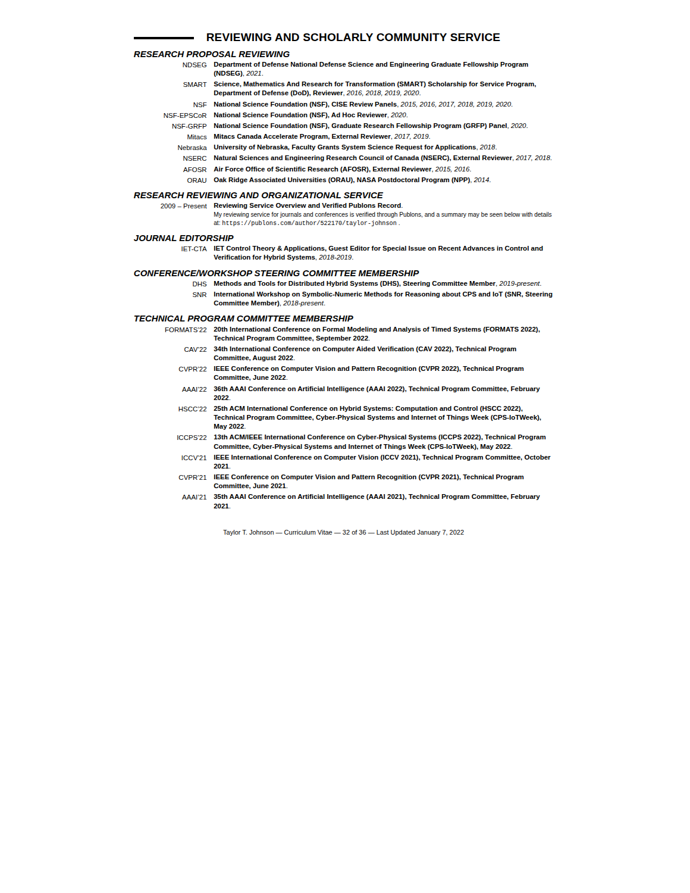REVIEWING AND SCHOLARLY COMMUNITY SERVICE
RESEARCH PROPOSAL REVIEWING
NDSEG
Department of Defense National Defense Science and Engineering Graduate Fellowship Program (NDSEG), 2021.
SMART
Science, Mathematics And Research for Transformation (SMART) Scholarship for Service Program, Department of Defense (DoD), Reviewer, 2016, 2018, 2019, 2020.
NSF
National Science Foundation (NSF), CISE Review Panels, 2015, 2016, 2017, 2018, 2019, 2020.
NSF-EPSCoR
National Science Foundation (NSF), Ad Hoc Reviewer, 2020.
NSF-GRFP
National Science Foundation (NSF), Graduate Research Fellowship Program (GRFP) Panel, 2020.
Mitacs
Mitacs Canada Accelerate Program, External Reviewer, 2017, 2019.
Nebraska
University of Nebraska, Faculty Grants System Science Request for Applications, 2018.
NSERC
Natural Sciences and Engineering Research Council of Canada (NSERC), External Reviewer, 2017, 2018.
AFOSR
Air Force Office of Scientific Research (AFOSR), External Reviewer, 2015, 2016.
ORAU
Oak Ridge Associated Universities (ORAU), NASA Postdoctoral Program (NPP), 2014.
RESEARCH REVIEWING AND ORGANIZATIONAL SERVICE
2009 – Present
Reviewing Service Overview and Verified Publons Record.
My reviewing service for journals and conferences is verified through Publons, and a summary may be seen below with details at: https://publons.com/author/522170/taylor-johnson .
JOURNAL EDITORSHIP
IET-CTA
IET Control Theory & Applications, Guest Editor for Special Issue on Recent Advances in Control and Verification for Hybrid Systems, 2018-2019.
CONFERENCE/WORKSHOP STEERING COMMITTEE MEMBERSHIP
DHS
Methods and Tools for Distributed Hybrid Systems (DHS), Steering Committee Member, 2019-present.
SNR
International Workshop on Symbolic-Numeric Methods for Reasoning about CPS and IoT (SNR, Steering Committee Member), 2018-present.
TECHNICAL PROGRAM COMMITTEE MEMBERSHIP
FORMATS’22
20th International Conference on Formal Modeling and Analysis of Timed Systems (FORMATS 2022), Technical Program Committee, September 2022.
CAV’22
34th International Conference on Computer Aided Verification (CAV 2022), Technical Program Committee, August 2022.
CVPR’22
IEEE Conference on Computer Vision and Pattern Recognition (CVPR 2022), Technical Program Committee, June 2022.
AAAI’22
36th AAAI Conference on Artificial Intelligence (AAAI 2022), Technical Program Committee, February 2022.
HSCC’22
25th ACM International Conference on Hybrid Systems: Computation and Control (HSCC 2022), Technical Program Committee, Cyber-Physical Systems and Internet of Things Week (CPS-IoTWeek), May 2022.
ICCPS’22
13th ACM/IEEE International Conference on Cyber-Physical Systems (ICCPS 2022), Technical Program Committee, Cyber-Physical Systems and Internet of Things Week (CPS-IoTWeek), May 2022.
ICCV’21
IEEE International Conference on Computer Vision (ICCV 2021), Technical Program Committee, October 2021.
CVPR’21
IEEE Conference on Computer Vision and Pattern Recognition (CVPR 2021), Technical Program Committee, June 2021.
AAAI’21
35th AAAI Conference on Artificial Intelligence (AAAI 2021), Technical Program Committee, February 2021.
Taylor T. Johnson — Curriculum Vitae — 32 of 36 — Last Updated January 7, 2022